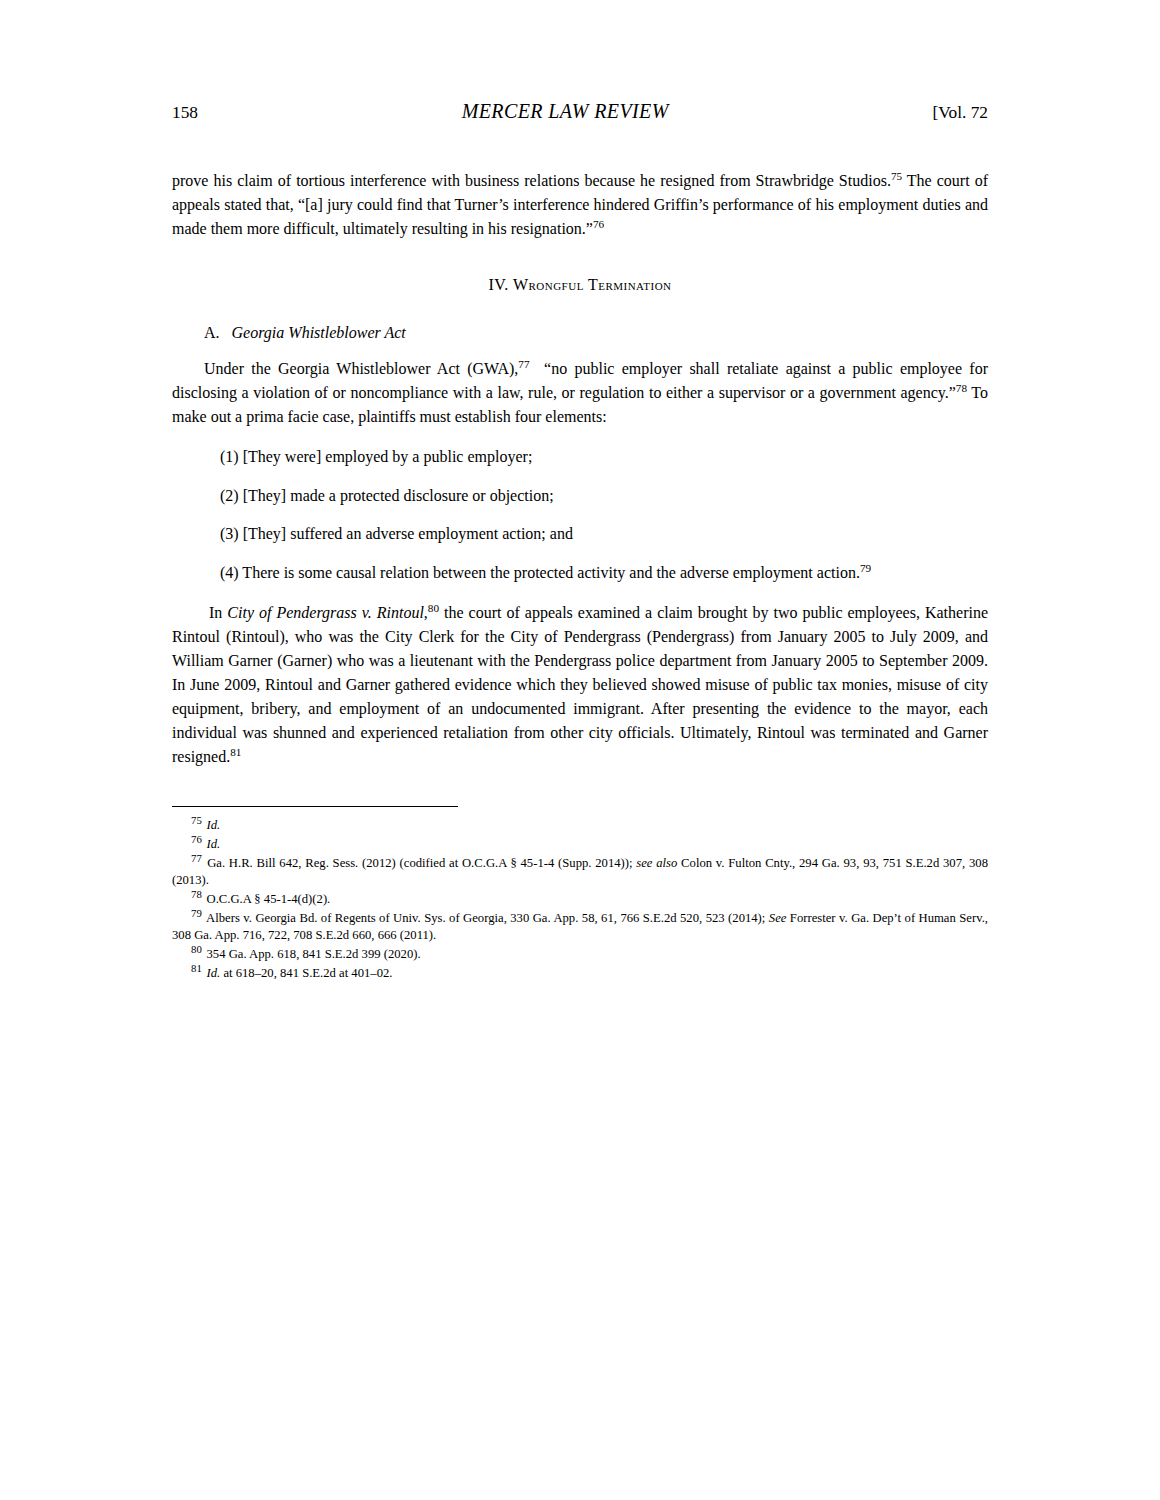158 MERCER LAW REVIEW [Vol. 72
prove his claim of tortious interference with business relations because he resigned from Strawbridge Studios.75 The court of appeals stated that, “[a] jury could find that Turner’s interference hindered Griffin’s performance of his employment duties and made them more difficult, ultimately resulting in his resignation.”76
IV. Wrongful Termination
A. Georgia Whistleblower Act
Under the Georgia Whistleblower Act (GWA),77 “no public employer shall retaliate against a public employee for disclosing a violation of or noncompliance with a law, rule, or regulation to either a supervisor or a government agency.”78 To make out a prima facie case, plaintiffs must establish four elements:
(1) [They were] employed by a public employer;
(2) [They] made a protected disclosure or objection;
(3) [They] suffered an adverse employment action; and
(4) There is some causal relation between the protected activity and the adverse employment action.79
In City of Pendergrass v. Rintoul,80 the court of appeals examined a claim brought by two public employees, Katherine Rintoul (Rintoul), who was the City Clerk for the City of Pendergrass (Pendergrass) from January 2005 to July 2009, and William Garner (Garner) who was a lieutenant with the Pendergrass police department from January 2005 to September 2009. In June 2009, Rintoul and Garner gathered evidence which they believed showed misuse of public tax monies, misuse of city equipment, bribery, and employment of an undocumented immigrant. After presenting the evidence to the mayor, each individual was shunned and experienced retaliation from other city officials. Ultimately, Rintoul was terminated and Garner resigned.81
75 Id.
76 Id.
77 Ga. H.R. Bill 642, Reg. Sess. (2012) (codified at O.C.G.A § 45-1-4 (Supp. 2014)); see also Colon v. Fulton Cnty., 294 Ga. 93, 93, 751 S.E.2d 307, 308 (2013).
78 O.C.G.A § 45-1-4(d)(2).
79 Albers v. Georgia Bd. of Regents of Univ. Sys. of Georgia, 330 Ga. App. 58, 61, 766 S.E.2d 520, 523 (2014); See Forrester v. Ga. Dep’t of Human Serv., 308 Ga. App. 716, 722, 708 S.E.2d 660, 666 (2011).
80 354 Ga. App. 618, 841 S.E.2d 399 (2020).
81 Id. at 618–20, 841 S.E.2d at 401–02.